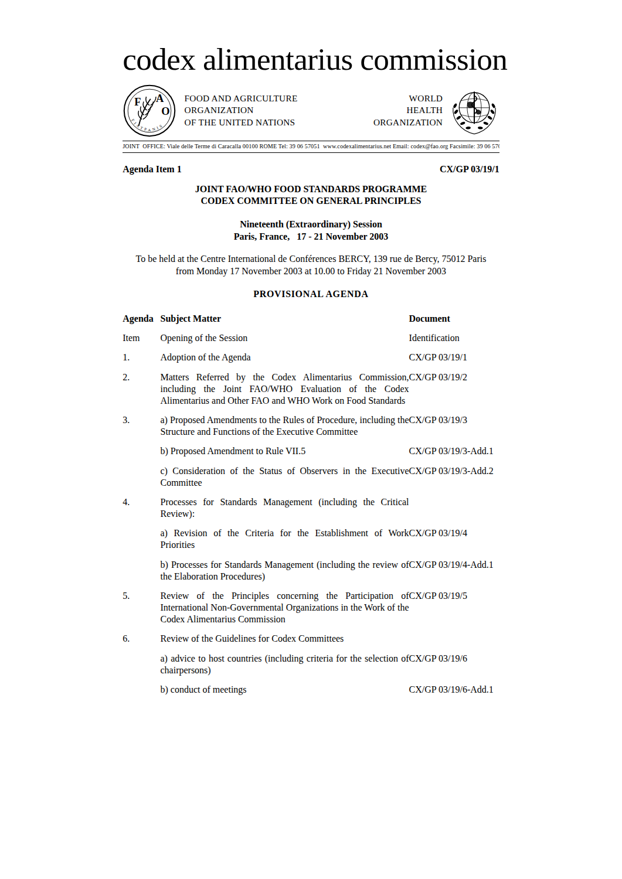codex alimentarius commission
F A O F I A T P A N I S
FOOD AND AGRICULTURE
ORGANIZATION
OF THE UNITED NATIONS
WORLD
HEALTH
ORGANIZATION
JOINT OFFICE: Viale delle Terme di Caracalla 00100 ROME Tel: 39 06 57051 www.codexalimentarius.net Email: codex@fao.org Facsimile: 39 06 5705 4593
Agenda Item 1 CX/GP 03/19/1
JOINT FAO/WHO FOOD STANDARDS PROGRAMME
CODEX COMMITTEE ON GENERAL PRINCIPLES
Nineteenth (Extraordinary) Session
Paris, France, 17 - 21 November 2003
To be held at the Centre International de Conférences BERCY, 139 rue de Bercy, 75012 Paris
from Monday 17 November 2003 at 10.00 to Friday 21 November 2003
PROVISIONAL AGENDA
| Agenda | Subject Matter | Document |
| Item | Opening of the Session | Identification |
| 1. | Adoption of the Agenda | CX/GP 03/19/1 |
| 2. | Matters Referred by the Codex Alimentarius Commission, including the Joint FAO/WHO Evaluation of the Codex Alimentarius and Other FAO and WHO Work on Food Standards | CX/GP 03/19/2 |
| 3. | a) Proposed Amendments to the Rules of Procedure, including the Structure and Functions of the Executive Committee | CX/GP 03/19/3 |
| | b) Proposed Amendment to Rule VII.5 | CX/GP 03/19/3-Add.1 |
| | c) Consideration of the Status of Observers in the Executive Committee | CX/GP 03/19/3-Add.2 |
| 4. | Processes for Standards Management (including the Critical Review): | |
| | a) Revision of the Criteria for the Establishment of Work Priorities | CX/GP 03/19/4 |
| | b) Processes for Standards Management (including the review of the Elaboration Procedures) | CX/GP 03/19/4-Add.1 |
| 5. | Review of the Principles concerning the Participation of International Non-Governmental Organizations in the Work of the Codex Alimentarius Commission | CX/GP 03/19/5 |
| 6. | Review of the Guidelines for Codex Committees | |
| | a) advice to host countries (including criteria for the selection of chairpersons) | CX/GP 03/19/6 |
| | b) conduct of meetings | CX/GP 03/19/6-Add.1 |